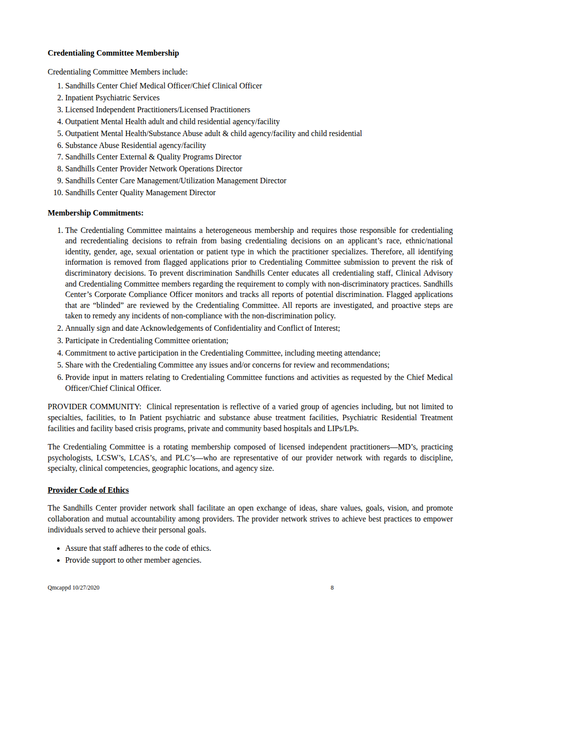Credentialing Committee Membership
Credentialing Committee Members include:
Sandhills Center Chief Medical Officer/Chief Clinical Officer
Inpatient Psychiatric Services
Licensed Independent Practitioners/Licensed Practitioners
Outpatient Mental Health adult and child residential agency/facility
Outpatient Mental Health/Substance Abuse adult & child agency/facility and child residential
Substance Abuse Residential agency/facility
Sandhills Center External & Quality Programs Director
Sandhills Center Provider Network Operations Director
Sandhills Center Care Management/Utilization Management Director
Sandhills Center Quality Management Director
Membership Commitments:
The Credentialing Committee maintains a heterogeneous membership and requires those responsible for credentialing and recredentialing decisions to refrain from basing credentialing decisions on an applicant’s race, ethnic/national identity, gender, age, sexual orientation or patient type in which the practitioner specializes. Therefore, all identifying information is removed from flagged applications prior to Credentialing Committee submission to prevent the risk of discriminatory decisions. To prevent discrimination Sandhills Center educates all credentialing staff, Clinical Advisory and Credentialing Committee members regarding the requirement to comply with non-discriminatory practices. Sandhills Center’s Corporate Compliance Officer monitors and tracks all reports of potential discrimination. Flagged applications that are “blinded” are reviewed by the Credentialing Committee. All reports are investigated, and proactive steps are taken to remedy any incidents of non-compliance with the non-discrimination policy.
Annually sign and date Acknowledgements of Confidentiality and Conflict of Interest;
Participate in Credentialing Committee orientation;
Commitment to active participation in the Credentialing Committee, including meeting attendance;
Share with the Credentialing Committee any issues and/or concerns for review and recommendations;
Provide input in matters relating to Credentialing Committee functions and activities as requested by the Chief Medical Officer/Chief Clinical Officer.
PROVIDER COMMUNITY: Clinical representation is reflective of a varied group of agencies including, but not limited to specialties, facilities, to In Patient psychiatric and substance abuse treatment facilities, Psychiatric Residential Treatment facilities and facility based crisis programs, private and community based hospitals and LIPs/LPs.
The Credentialing Committee is a rotating membership composed of licensed independent practitioners—MD’s, practicing psychologists, LCSW’s, LCAS’s, and PLC’s—who are representative of our provider network with regards to discipline, specialty, clinical competencies, geographic locations, and agency size.
Provider Code of Ethics
The Sandhills Center provider network shall facilitate an open exchange of ideas, share values, goals, vision, and promote collaboration and mutual accountability among providers. The provider network strives to achieve best practices to empower individuals served to achieve their personal goals.
Assure that staff adheres to the code of ethics.
Provide support to other member agencies.
Qmcappd 10/27/2020 8